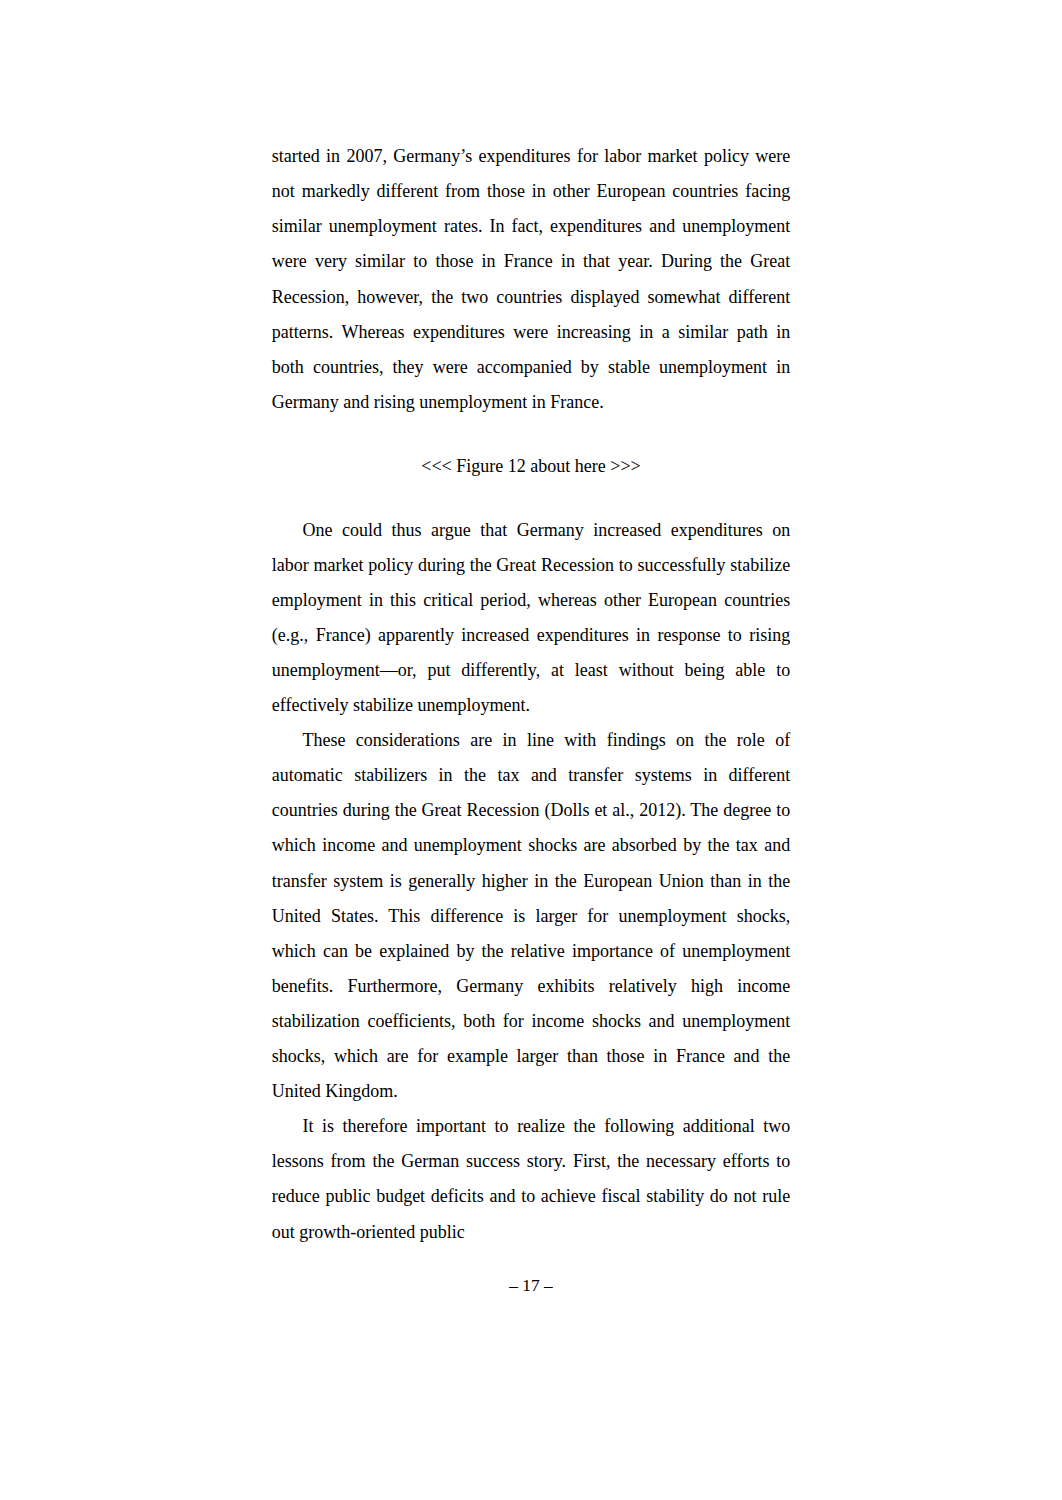started in 2007, Germany’s expenditures for labor market policy were not markedly different from those in other European countries facing similar unemployment rates. In fact, expenditures and unemployment were very similar to those in France in that year. During the Great Recession, however, the two countries displayed somewhat different patterns. Whereas expenditures were increasing in a similar path in both countries, they were accompanied by stable unemployment in Germany and rising unemployment in France.
<<< Figure 12 about here >>>
One could thus argue that Germany increased expenditures on labor market policy during the Great Recession to successfully stabilize employment in this critical period, whereas other European countries (e.g., France) apparently increased expenditures in response to rising unemployment—or, put differently, at least without being able to effectively stabilize unemployment.
These considerations are in line with findings on the role of automatic stabilizers in the tax and transfer systems in different countries during the Great Recession (Dolls et al., 2012). The degree to which income and unemployment shocks are absorbed by the tax and transfer system is generally higher in the European Union than in the United States. This difference is larger for unemployment shocks, which can be explained by the relative importance of unemployment benefits. Furthermore, Germany exhibits relatively high income stabilization coefficients, both for income shocks and unemployment shocks, which are for example larger than those in France and the United Kingdom.
It is therefore important to realize the following additional two lessons from the German success story. First, the necessary efforts to reduce public budget deficits and to achieve fiscal stability do not rule out growth-oriented public
– 17 –